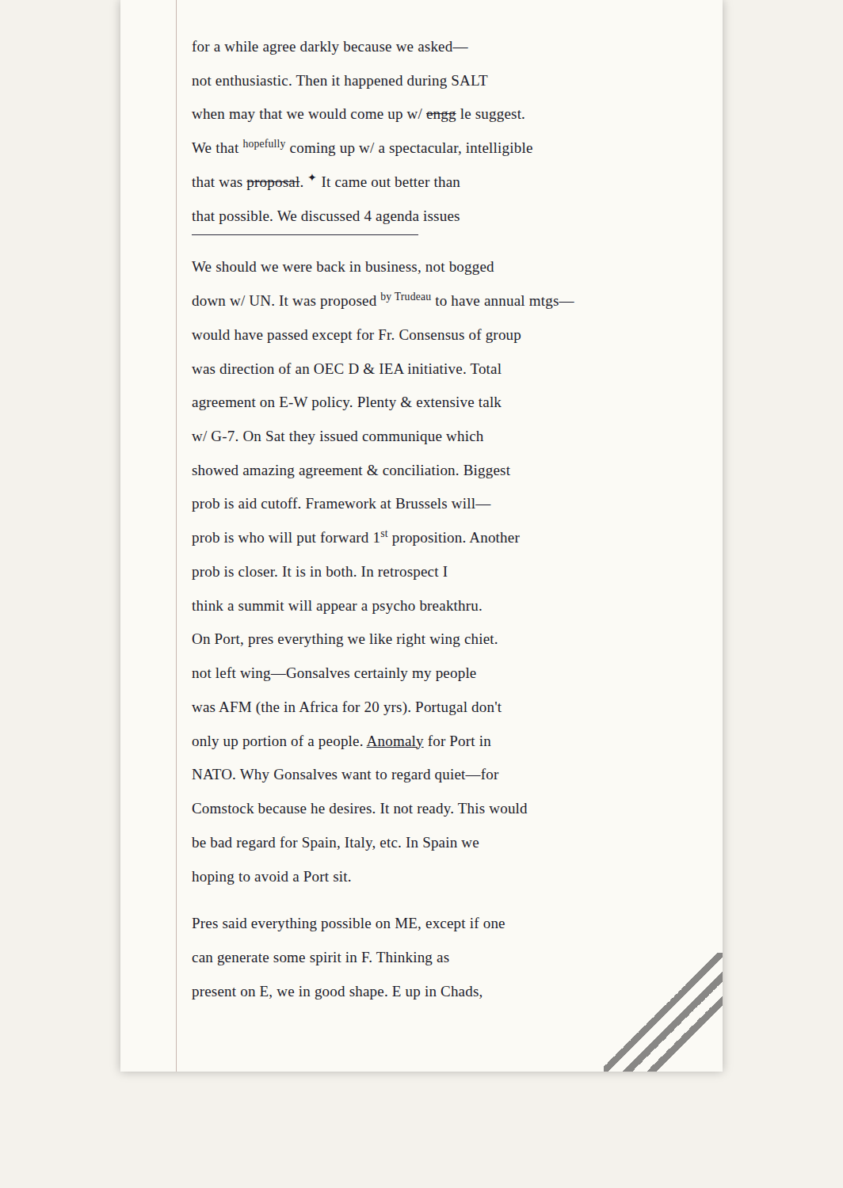for a while agree darkly because we asked—
not enthusiastic. Then it happened during SALT
when may that we would come up w/ engg le suggest.
We that hopefully coming up w/ a spectacular, intelligible
that was proposal. ✦ It came out better than
that possible. We discussed 4 agenda issues
We should we were back in business, not bogged
down w/ UN. It was proposed by Trudeau to have annual mtgs—
would have passed except for Fr. Consensus of group
was direction of an OEC D & IEA initiative. Total
agreement on E-W policy. Plenty & extensive talk
w/ G-7. On Sat they issued communique which
showed amazing agreement & conciliation. Biggest
prob is aid cutoff. Framework at Brussels will—
prob is who will put forward 1st proposition. Another
prob is closer. It is in both. In retrospect I
think a summit will appear a psycho breakthru.
On Port, pres everything we like right wing chiet.
not left wing—Gonsalves certainly my people
was AFM (the in Africa for 20 yrs). Portugal don't
only up portion of a people. Anomaly for Port in
NATO. Why Gonsalves want to regard quiet—for
Comstock because he desires. It not ready. This would
be bad regard for Spain, Italy, etc. In Spain we
hoping to avoid a Port sit.
Pres said everything possible on ME, except if one
can generate some spirit in F. Thinking as
present on E, we in good shape. E up in Chads,